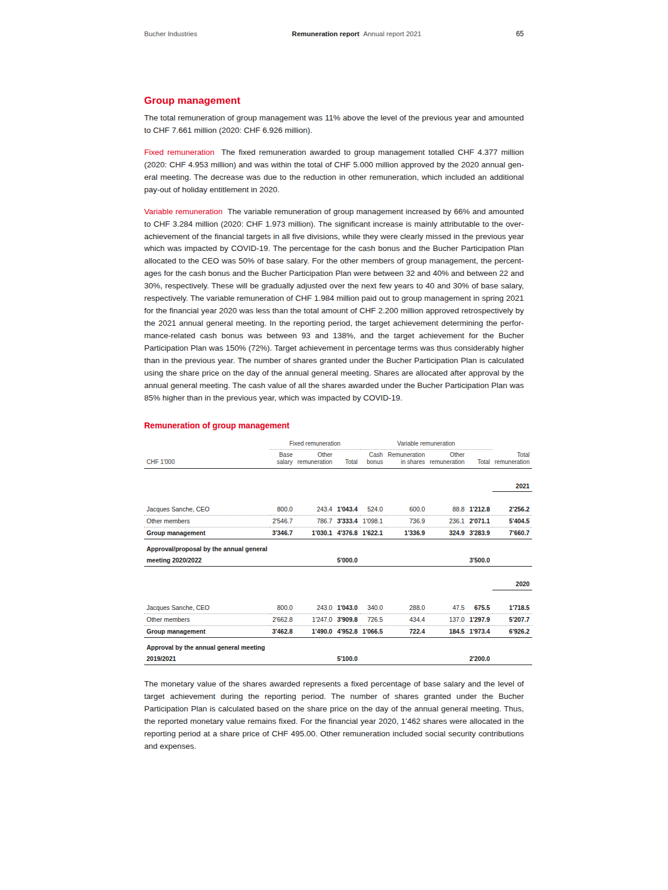Bucher Industries
Remuneration report Annual report 2021
65
Group management
The total remuneration of group management was 11% above the level of the previous year and amounted to CHF 7.661 million (2020: CHF 6.926 million).
Fixed remuneration The fixed remuneration awarded to group management totalled CHF 4.377 million (2020: CHF 4.953 million) and was within the total of CHF 5.000 million approved by the 2020 annual general meeting. The decrease was due to the reduction in other remuneration, which included an additional pay-out of holiday entitlement in 2020.
Variable remuneration The variable remuneration of group management increased by 66% and amounted to CHF 3.284 million (2020: CHF 1.973 million). The significant increase is mainly attributable to the overachievement of the financial targets in all five divisions, while they were clearly missed in the previous year which was impacted by COVID-19. The percentage for the cash bonus and the Bucher Participation Plan allocated to the CEO was 50% of base salary. For the other members of group management, the percentages for the cash bonus and the Bucher Participation Plan were between 32 and 40% and between 22 and 30%, respectively. These will be gradually adjusted over the next few years to 40 and 30% of base salary, respectively. The variable remuneration of CHF 1.984 million paid out to group management in spring 2021 for the financial year 2020 was less than the total amount of CHF 2.200 million approved retrospectively by the 2021 annual general meeting. In the reporting period, the target achievement determining the performance-related cash bonus was between 93 and 138%, and the target achievement for the Bucher Participation Plan was 150% (72%). Target achievement in percentage terms was thus considerably higher than in the previous year. The number of shares granted under the Bucher Participation Plan is calculated using the share price on the day of the annual general meeting. Shares are allocated after approval by the annual general meeting. The cash value of all the shares awarded under the Bucher Participation Plan was 85% higher than in the previous year, which was impacted by COVID-19.
Remuneration of group management
| | Fixed remuneration | Variable remuneration | |
| --- | --- | --- | --- |
| CHF 1'000 | Base salary | Other remuneration | Total | Cash bonus | Remuneration in shares | Other remuneration | Total | Total remuneration |
| | | 2021 |
| Jacques Sanche, CEO | 800.0 | 243.4 | 1'043.4 | 524.0 | 600.0 | 88.8 | 1'212.8 | 2'256.2 |
| Other members | 2'546.7 | 786.7 | 3'333.4 | 1'098.1 | 736.9 | 236.1 | 2'071.1 | 5'404.5 |
| Group management | 3'346.7 | 1'030.1 | 4'376.8 | 1'622.1 | 1'336.9 | 324.9 | 3'283.9 | 7'660.7 |
| Approval/proposal by the annual general | |
| meeting 2020/2022 | | | 5'000.0 | | | | 3'500.0 | |
| | | 2020 |
| Jacques Sanche, CEO | 800.0 | 243.0 | 1'043.0 | 340.0 | 288.0 | 47.5 | 675.5 | 1'718.5 |
| Other members | 2'662.8 | 1'247.0 | 3'909.8 | 726.5 | 434.4 | 137.0 | 1'297.9 | 5'207.7 |
| Group management | 3'462.8 | 1'490.0 | 4'952.8 | 1'066.5 | 722.4 | 184.5 | 1'973.4 | 6'926.2 |
| Approval by the annual general meeting | |
| 2019/2021 | | | 5'100.0 | | | | 2'200.0 | |
The monetary value of the shares awarded represents a fixed percentage of base salary and the level of target achievement during the reporting period. The number of shares granted under the Bucher Participation Plan is calculated based on the share price on the day of the annual general meeting. Thus, the reported monetary value remains fixed. For the financial year 2020, 1'462 shares were allocated in the reporting period at a share price of CHF 495.00. Other remuneration included social security contributions and expenses.